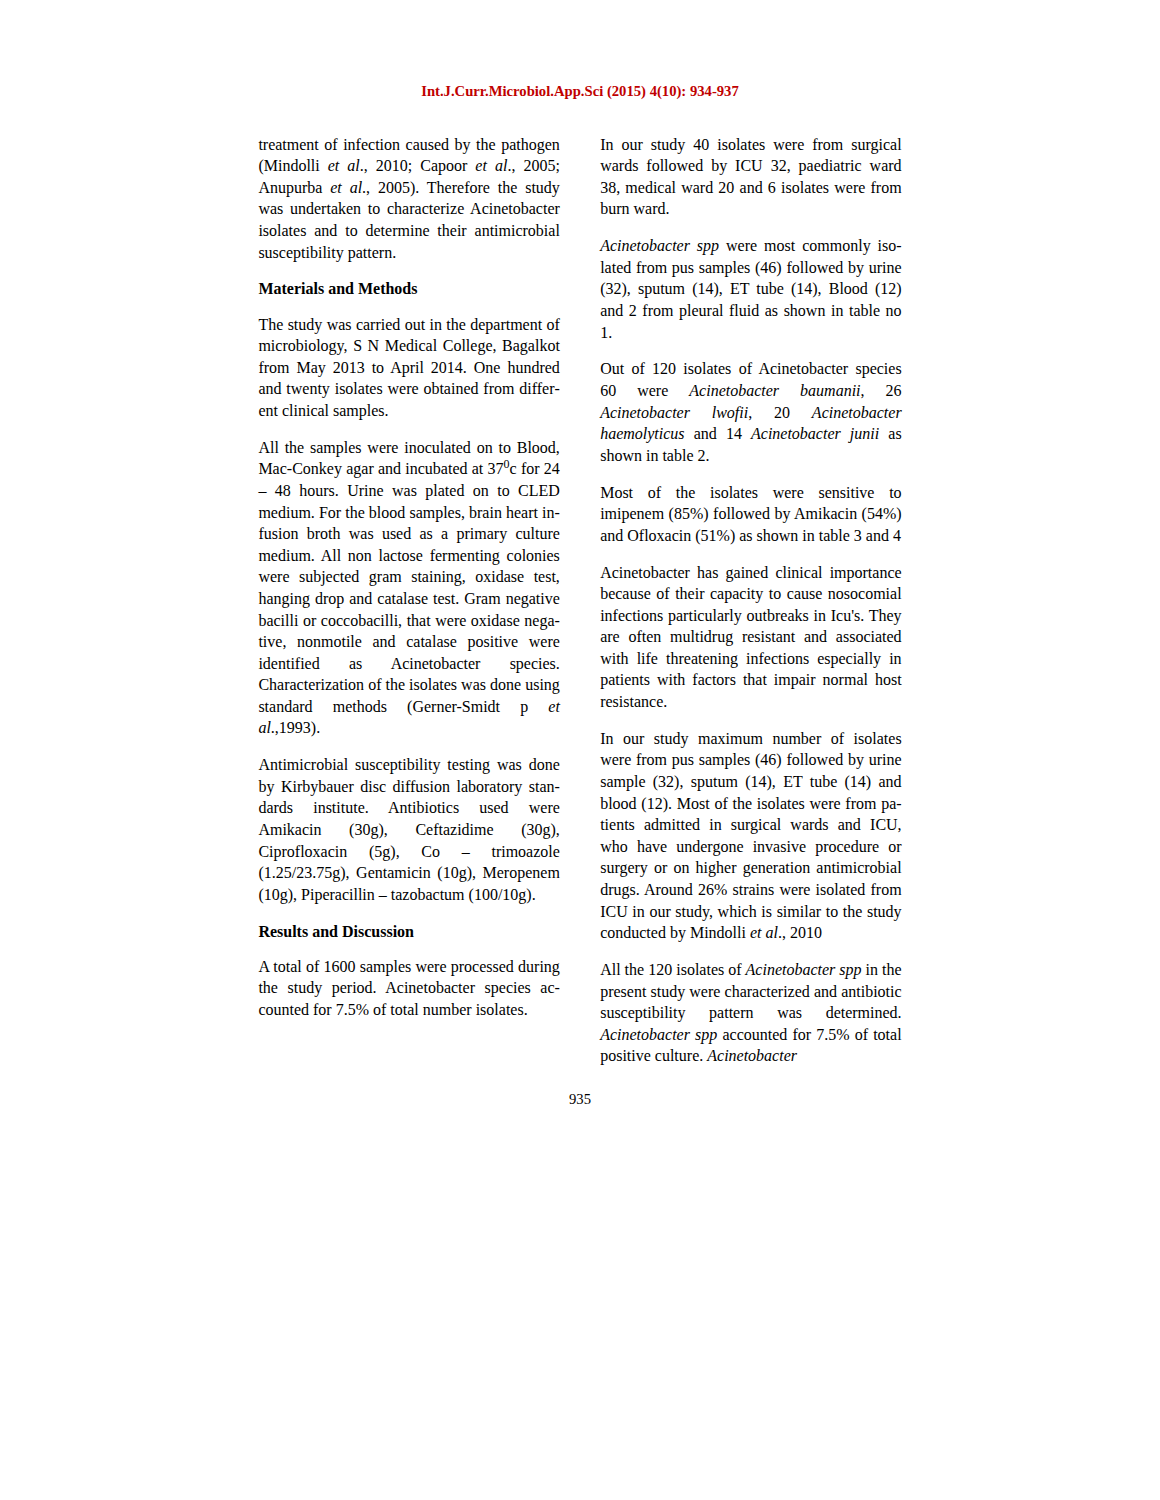Int.J.Curr.Microbiol.App.Sci (2015) 4(10): 934-937
treatment of infection caused by the pathogen (Mindolli et al., 2010; Capoor et al., 2005; Anupurba et al., 2005). Therefore the study was undertaken to characterize Acinetobacter isolates and to determine their antimicrobial susceptibility pattern.
Materials and Methods
The study was carried out in the department of microbiology, S N Medical College, Bagalkot from May 2013 to April 2014. One hundred and twenty isolates were obtained from different clinical samples.
All the samples were inoculated on to Blood, Mac-Conkey agar and incubated at 370c for 24 – 48 hours. Urine was plated on to CLED medium. For the blood samples, brain heart infusion broth was used as a primary culture medium. All non lactose fermenting colonies were subjected gram staining, oxidase test, hanging drop and catalase test. Gram negative bacilli or coccobacilli, that were oxidase negative, nonmotile and catalase positive were identified as Acinetobacter species. Characterization of the isolates was done using standard methods (Gerner-Smidt p et al.,1993).
Antimicrobial susceptibility testing was done by Kirbybauer disc diffusion laboratory standards institute. Antibiotics used were Amikacin (30g), Ceftazidime (30g), Ciprofloxacin (5g), Co – trimoazole (1.25/23.75g), Gentamicin (10g), Meropenem (10g), Piperacillin – tazobactum (100/10g).
Results and Discussion
A total of 1600 samples were processed during the study period. Acinetobacter species accounted for 7.5% of total number isolates.
In our study 40 isolates were from surgical wards followed by ICU 32, paediatric ward 38, medical ward 20 and 6 isolates were from burn ward.
Acinetobacter spp were most commonly isolated from pus samples (46) followed by urine (32), sputum (14), ET tube (14), Blood (12) and 2 from pleural fluid as shown in table no 1.
Out of 120 isolates of Acinetobacter species 60 were Acinetobacter baumanii, 26 Acinetobacter lwofii, 20 Acinetobacter haemolyticus and 14 Acinetobacter junii as shown in table 2.
Most of the isolates were sensitive to imipenem (85%) followed by Amikacin (54%) and Ofloxacin (51%) as shown in table 3 and 4
Acinetobacter has gained clinical importance because of their capacity to cause nosocomial infections particularly outbreaks in Icu's. They are often multidrug resistant and associated with life threatening infections especially in patients with factors that impair normal host resistance.
In our study maximum number of isolates were from pus samples (46) followed by urine sample (32), sputum (14), ET tube (14) and blood (12). Most of the isolates were from patients admitted in surgical wards and ICU, who have undergone invasive procedure or surgery or on higher generation antimicrobial drugs. Around 26% strains were isolated from ICU in our study, which is similar to the study conducted by Mindolli et al., 2010
All the 120 isolates of Acinetobacter spp in the present study were characterized and antibiotic susceptibility pattern was determined. Acinetobacter spp accounted for 7.5% of total positive culture. Acinetobacter
935